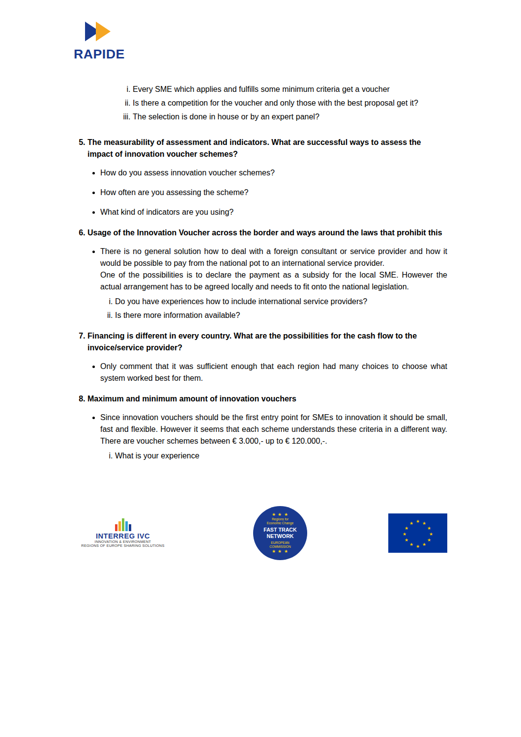RAPIDE
Every SME which applies and fulfills some minimum criteria get a voucher
Is there a competition for the voucher and only those with the best proposal get it?
The selection is done in house or by an expert panel?
The measurability of assessment and indicators. What are successful ways to assess the impact of innovation voucher schemes?
How do you assess innovation voucher schemes?
How often are you assessing the scheme?
What kind of indicators are you using?
Usage of the Innovation Voucher across the border and ways around the laws that prohibit this
There is no general solution how to deal with a foreign consultant or service provider and how it would be possible to pay from the national pot to an international service provider.
One of the possibilities is to declare the payment as a subsidy for the local SME. However the actual arrangement has to be agreed locally and needs to fit onto the national legislation.
Do you have experiences how to include international service providers?
Is there more information available?
Financing is different in every country. What are the possibilities for the cash flow to the invoice/service provider?
Only comment that it was sufficient enough that each region had many choices to choose what system worked best for them.
Maximum and minimum amount of innovation vouchers
Since innovation vouchers should be the first entry point for SMEs to innovation it should be small, fast and flexible. However it seems that each scheme understands these criteria in a different way. There are voucher schemes between € 3.000,- up to € 120.000,-.
What is your experience
INTERREG IVC
INNOVATION & ENVIRONMENT
REGIONS OF EUROPE SHARING SOLUTIONS
★ ★ ★
Regions for
Economic Change
FAST TRACK
NETWORK
EUROPEAN
COMMISSION
★ ★ ★
★ ★ ★ ★ ★ ★ ★ ★ ★ ★ ★ ★